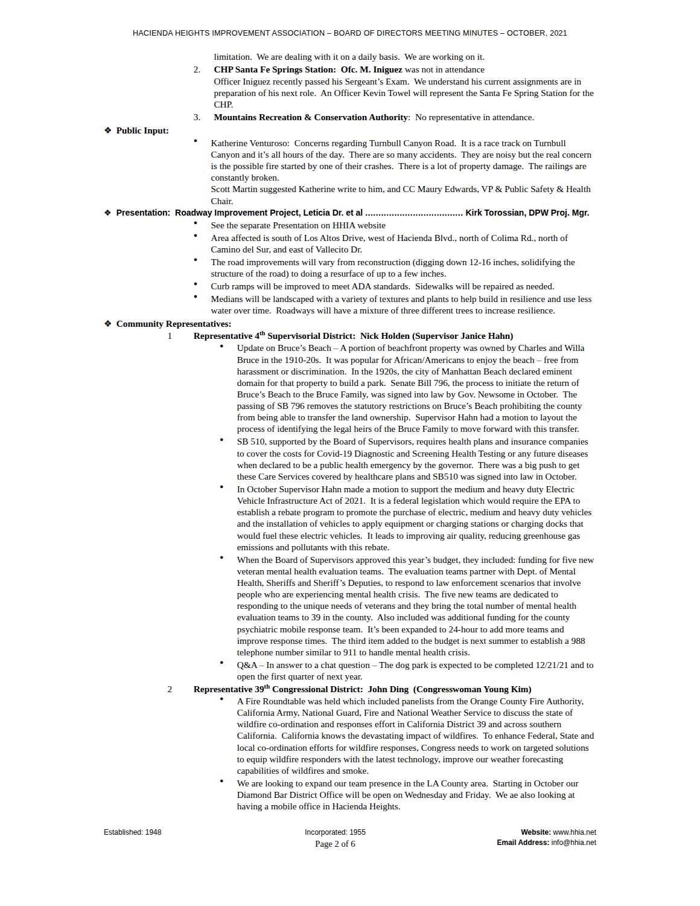HACIENDA HEIGHTS IMPROVEMENT ASSOCIATION – BOARD OF DIRECTORS MEETING MINUTES – OCTOBER, 2021
limitation. We are dealing with it on a daily basis. We are working on it.
2. CHP Santa Fe Springs Station: Ofc. M. Iniguez was not in attendance
Officer Iniguez recently passed his Sergeant’s Exam. We understand his current assignments are in preparation of his next role. An Officer Kevin Towel will represent the Santa Fe Spring Station for the CHP.
3. Mountains Recreation & Conservation Authority: No representative in attendance.
❖ Public Input:
Katherine Venturoso: Concerns regarding Turnbull Canyon Road. It is a race track on Turnbull Canyon and it’s all hours of the day. There are so many accidents. They are noisy but the real concern is the possible fire started by one of their crashes. There is a lot of property damage. The railings are constantly broken.
Scott Martin suggested Katherine write to him, and CC Maury Edwards, VP & Public Safety & Health Chair.
❖ Presentation: Roadway Improvement Project, Leticia Dr. et al ..................................... Kirk Torossian, DPW Proj. Mgr.
See the separate Presentation on HHIA website
Area affected is south of Los Altos Drive, west of Hacienda Blvd., north of Colima Rd., north of Camino del Sur, and east of Vallecito Dr.
The road improvements will vary from reconstruction (digging down 12-16 inches, solidifying the structure of the road) to doing a resurface of up to a few inches.
Curb ramps will be improved to meet ADA standards. Sidewalks will be repaired as needed.
Medians will be landscaped with a variety of textures and plants to help build in resilience and use less water over time. Roadways will have a mixture of three different trees to increase resilience.
❖ Community Representatives:
1 Representative 4th Supervisorial District: Nick Holden (Supervisor Janice Hahn)
Update on Bruce’s Beach – A portion of beachfront property was owned by Charles and Willa Bruce in the 1910-20s. It was popular for African/Americans to enjoy the beach – free from harassment or discrimination. In the 1920s, the city of Manhattan Beach declared eminent domain for that property to build a park. Senate Bill 796, the process to initiate the return of Bruce’s Beach to the Bruce Family, was signed into law by Gov. Newsome in October. The passing of SB 796 removes the statutory restrictions on Bruce’s Beach prohibiting the county from being able to transfer the land ownership. Supervisor Hahn had a motion to layout the process of identifying the legal heirs of the Bruce Family to move forward with this transfer.
SB 510, supported by the Board of Supervisors, requires health plans and insurance companies to cover the costs for Covid-19 Diagnostic and Screening Health Testing or any future diseases when declared to be a public health emergency by the governor. There was a big push to get these Care Services covered by healthcare plans and SB510 was signed into law in October.
In October Supervisor Hahn made a motion to support the medium and heavy duty Electric Vehicle Infrastructure Act of 2021. It is a federal legislation which would require the EPA to establish a rebate program to promote the purchase of electric, medium and heavy duty vehicles and the installation of vehicles to apply equipment or charging stations or charging docks that would fuel these electric vehicles. It leads to improving air quality, reducing greenhouse gas emissions and pollutants with this rebate.
When the Board of Supervisors approved this year’s budget, they included: funding for five new veteran mental health evaluation teams. The evaluation teams partner with Dept. of Mental Health, Sheriffs and Sheriff’s Deputies, to respond to law enforcement scenarios that involve people who are experiencing mental health crisis. The five new teams are dedicated to responding to the unique needs of veterans and they bring the total number of mental health evaluation teams to 39 in the county. Also included was additional funding for the county psychiatric mobile response team. It’s been expanded to 24-hour to add more teams and improve response times. The third item added to the budget is next summer to establish a 988 telephone number similar to 911 to handle mental health crisis.
Q&A – In answer to a chat question – The dog park is expected to be completed 12/21/21 and to open the first quarter of next year.
2 Representative 39th Congressional District: John Ding (Congresswoman Young Kim)
A Fire Roundtable was held which included panelists from the Orange County Fire Authority, California Army, National Guard, Fire and National Weather Service to discuss the state of wildfire co-ordination and responses effort in California District 39 and across southern California. California knows the devastating impact of wildfires. To enhance Federal, State and local co-ordination efforts for wildfire responses, Congress needs to work on targeted solutions to equip wildfire responders with the latest technology, improve our weather forecasting capabilities of wildfires and smoke.
We are looking to expand our team presence in the LA County area. Starting in October our Diamond Bar District Office will be open on Wednesday and Friday. We ae also looking at having a mobile office in Hacienda Heights.
Established: 1948
Incorporated: 1955
Website: www.hhia.net
Page 2 of 6
Email Address: info@hhia.net